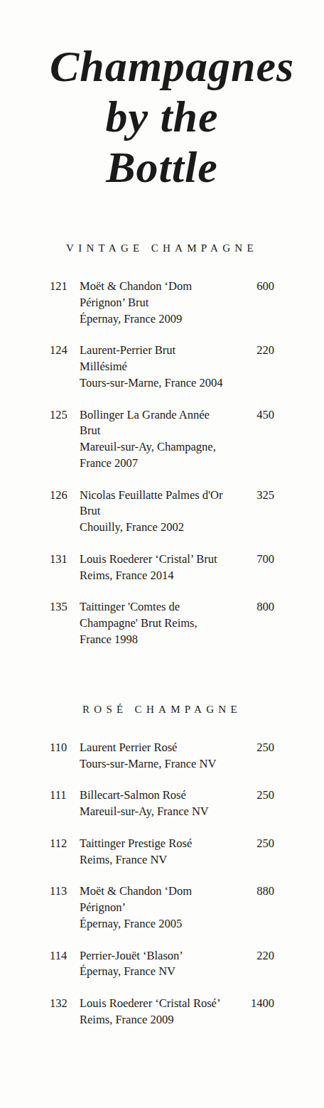Champagnes by the Bottle
Vintage Champagne
| 121 | Moët & Chandon ‘Dom Pérignon’ Brut Épernay, France 2009 | 600 |
| 124 | Laurent-Perrier Brut Millésimé Tours-sur-Marne, France 2004 | 220 |
| 125 | Bollinger La Grande Année Brut Mareuil-sur-Ay, Champagne, France 2007 | 450 |
| 126 | Nicolas Feuillatte Palmes d'Or Brut Chouilly, France 2002 | 325 |
| 131 | Louis Roederer ‘Cristal’ Brut Reims, France 2014 | 700 |
| 135 | Taittinger 'Comtes de Champagne' Brut Reims, France 1998 | 800 |
Rosé Champagne
| 110 | Laurent Perrier Rosé Tours-sur-Marne, France NV | 250 |
| 111 | Billecart-Salmon Rosé Mareuil-sur-Ay, France NV | 250 |
| 112 | Taittinger Prestige Rosé Reims, France NV | 250 |
| 113 | Moët & Chandon ‘Dom Pérignon’ Épernay, France 2005 | 880 |
| 114 | Perrier-Jouët ‘Blason’ Épernay, France NV | 220 |
| 132 | Louis Roederer ‘Cristal Rosé’ Reims, France 2009 | 1400 |